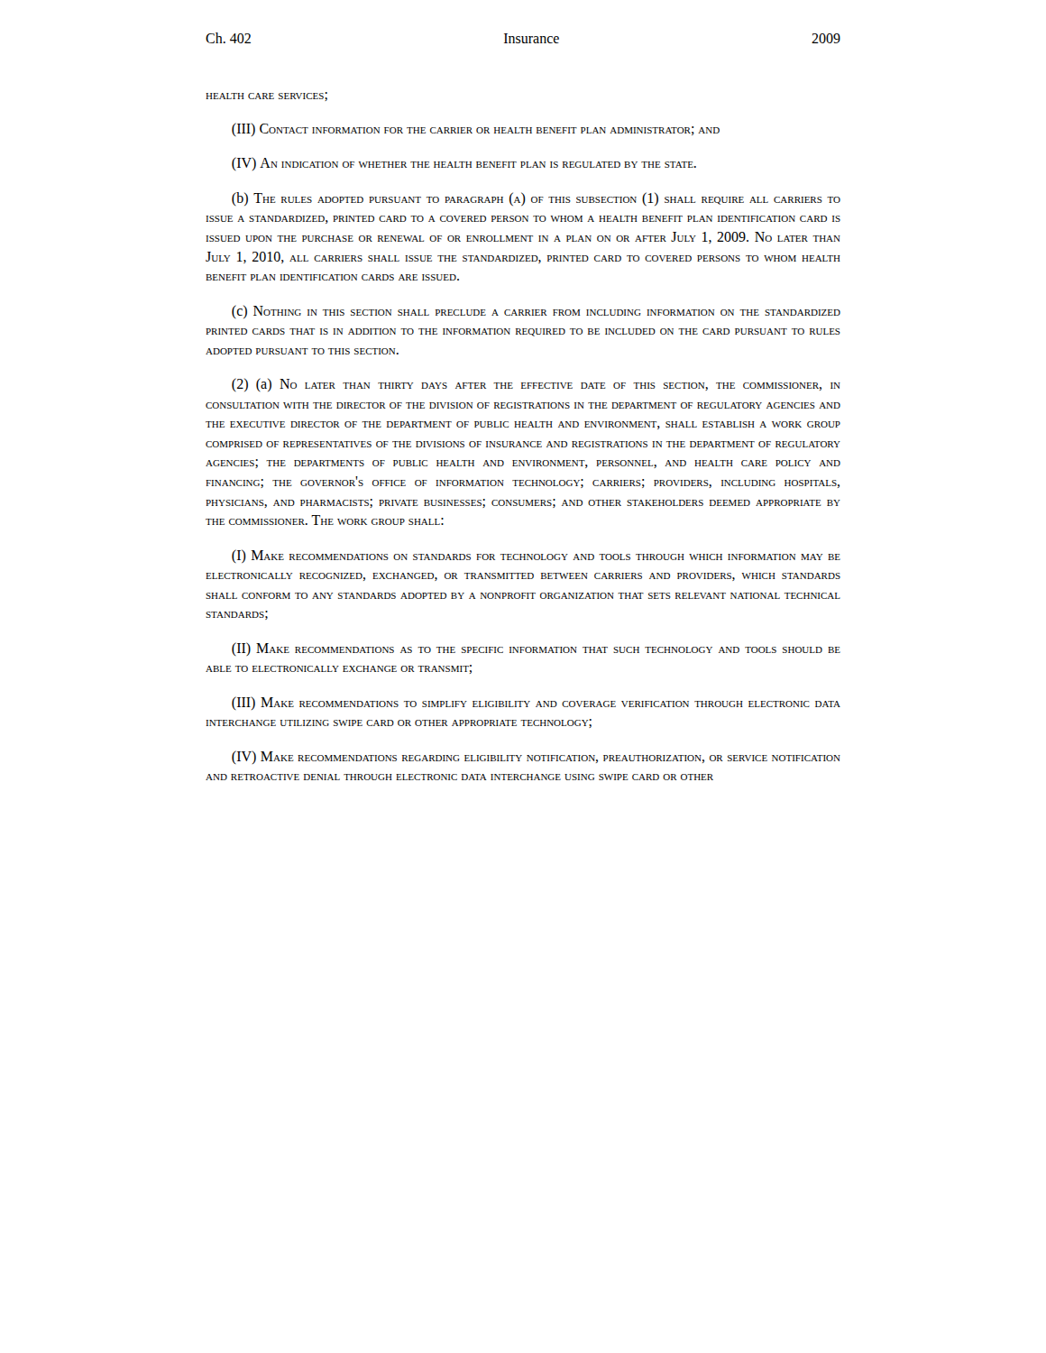Ch. 402 Insurance 2009
health care services;
(III) Contact information for the carrier or health benefit plan administrator; and
(IV) An indication of whether the health benefit plan is regulated by the state.
(b) The rules adopted pursuant to paragraph (a) of this subsection (1) shall require all carriers to issue a standardized, printed card to a covered person to whom a health benefit plan identification card is issued upon the purchase or renewal of or enrollment in a plan on or after July 1, 2009. No later than July 1, 2010, all carriers shall issue the standardized, printed card to covered persons to whom health benefit plan identification cards are issued.
(c) Nothing in this section shall preclude a carrier from including information on the standardized printed cards that is in addition to the information required to be included on the card pursuant to rules adopted pursuant to this section.
(2) (a) No later than thirty days after the effective date of this section, the commissioner, in consultation with the director of the division of registrations in the department of regulatory agencies and the executive director of the department of public health and environment, shall establish a work group comprised of representatives of the divisions of insurance and registrations in the department of regulatory agencies; the departments of public health and environment, personnel, and health care policy and financing; the governor's office of information technology; carriers; providers, including hospitals, physicians, and pharmacists; private businesses; consumers; and other stakeholders deemed appropriate by the commissioner. The work group shall:
(I) Make recommendations on standards for technology and tools through which information may be electronically recognized, exchanged, or transmitted between carriers and providers, which standards shall conform to any standards adopted by a nonprofit organization that sets relevant national technical standards;
(II) Make recommendations as to the specific information that such technology and tools should be able to electronically exchange or transmit;
(III) Make recommendations to simplify eligibility and coverage verification through electronic data interchange utilizing swipe card or other appropriate technology;
(IV) Make recommendations regarding eligibility notification, preauthorization, or service notification and retroactive denial through electronic data interchange using swipe card or other